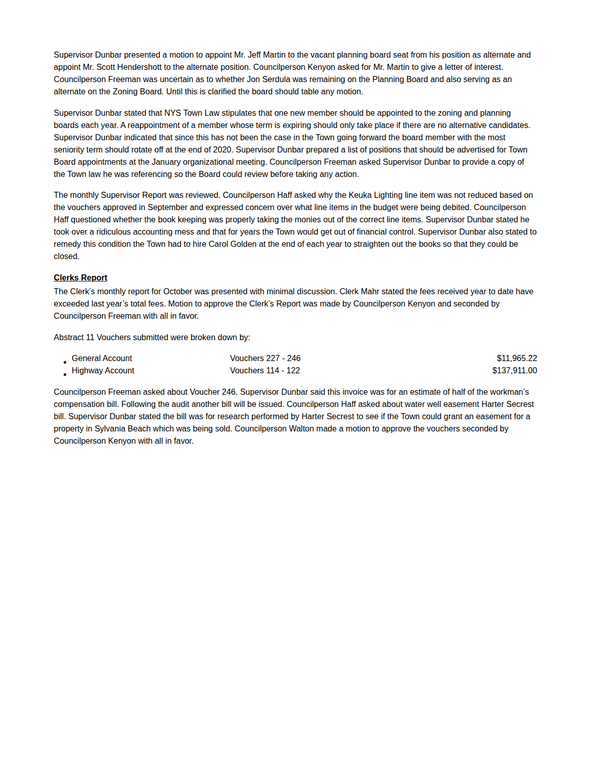Supervisor Dunbar presented a motion to appoint Mr. Jeff Martin to the vacant planning board seat from his position as alternate and appoint Mr. Scott Hendershott to the alternate position. Councilperson Kenyon asked for Mr. Martin to give a letter of interest. Councilperson Freeman was uncertain as to whether Jon Serdula was remaining on the Planning Board and also serving as an alternate on the Zoning Board. Until this is clarified the board should table any motion.
Supervisor Dunbar stated that NYS Town Law stipulates that one new member should be appointed to the zoning and planning boards each year. A reappointment of a member whose term is expiring should only take place if there are no alternative candidates. Supervisor Dunbar indicated that since this has not been the case in the Town going forward the board member with the most seniority term should rotate off at the end of 2020. Supervisor Dunbar prepared a list of positions that should be advertised for Town Board appointments at the January organizational meeting. Councilperson Freeman asked Supervisor Dunbar to provide a copy of the Town law he was referencing so the Board could review before taking any action.
The monthly Supervisor Report was reviewed. Councilperson Haff asked why the Keuka Lighting line item was not reduced based on the vouchers approved in September and expressed concern over what line items in the budget were being debited. Councilperson Haff questioned whether the book keeping was properly taking the monies out of the correct line items. Supervisor Dunbar stated he took over a ridiculous accounting mess and that for years the Town would get out of financial control. Supervisor Dunbar also stated to remedy this condition the Town had to hire Carol Golden at the end of each year to straighten out the books so that they could be closed.
Clerks Report
The Clerk’s monthly report for October was presented with minimal discussion. Clerk Mahr stated the fees received year to date have exceeded last year’s total fees. Motion to approve the Clerk’s Report was made by Councilperson Kenyon and seconded by Councilperson Freeman with all in favor.
Abstract 11 Vouchers submitted were broken down by:
| General Account | Vouchers 227 - 246 | $11,965.22 |
| Highway Account | Vouchers 114 - 122 | $137,911.00 |
Councilperson Freeman asked about Voucher 246. Supervisor Dunbar said this invoice was for an estimate of half of the workman’s compensation bill. Following the audit another bill will be issued. Councilperson Haff asked about water well easement Harter Secrest bill. Supervisor Dunbar stated the bill was for research performed by Harter Secrest to see if the Town could grant an easement for a property in Sylvania Beach which was being sold. Councilperson Walton made a motion to approve the vouchers seconded by Councilperson Kenyon with all in favor.